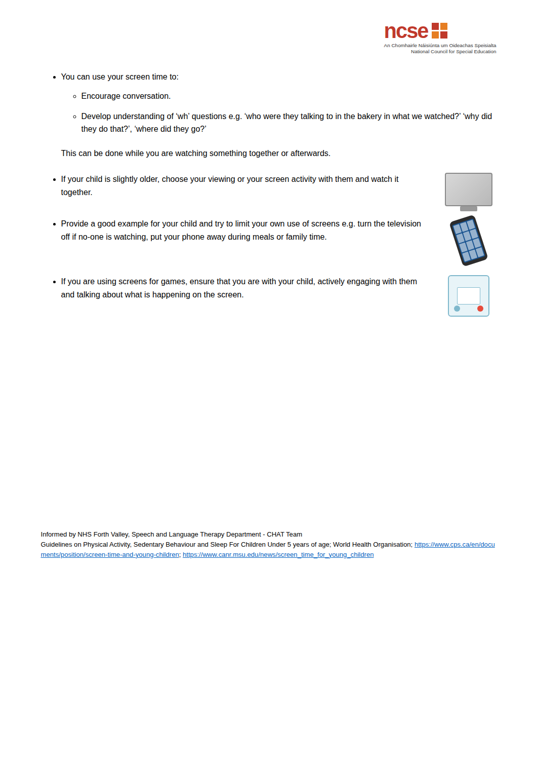ncse
An Chomhairle Náisiúnta um Oideachas Speisialta
National Council for Special Education
You can use your screen time to:
Encourage conversation.
Develop understanding of ‘wh’ questions e.g. ‘who were they talking to in the bakery in what we watched?’ ‘why did they do that?’, ‘where did they go?’
This can be done while you are watching something together or afterwards.
If your child is slightly older, choose your viewing or your screen activity with them and watch it together.
Provide a good example for your child and try to limit your own use of screens e.g. turn the television off if no-one is watching, put your phone away during meals or family time.
If you are using screens for games, ensure that you are with your child, actively engaging with them and talking about what is happening on the screen.
Informed by NHS Forth Valley, Speech and Language Therapy Department - CHAT Team
Guidelines on Physical Activity, Sedentary Behaviour and Sleep For Children Under 5 years of age; World Health Organisation; https://www.cps.ca/en/documents/position/screen-time-and-young-children; https://www.canr.msu.edu/news/screen_time_for_young_children